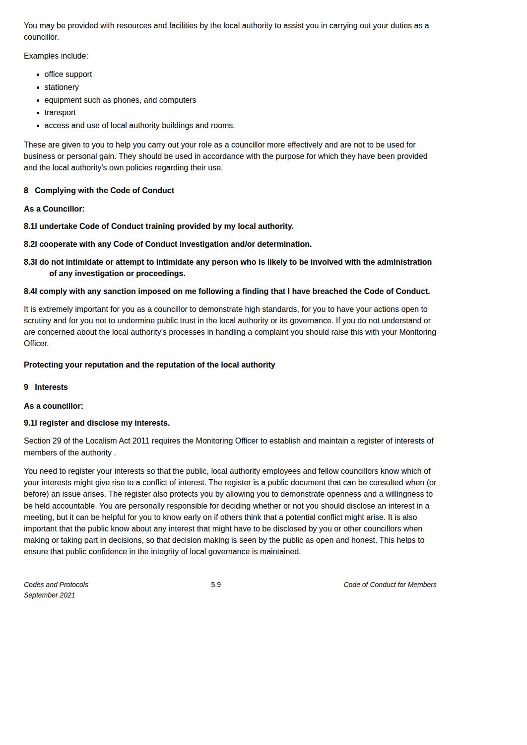You may be provided with resources and facilities by the local authority to assist you in carrying out your duties as a councillor.
Examples include:
office support
stationery
equipment such as phones, and computers
transport
access and use of local authority buildings and rooms.
These are given to you to help you carry out your role as a councillor more effectively and are not to be used for business or personal gain. They should be used in accordance with the purpose for which they have been provided and the local authority's own policies regarding their use.
8 Complying with the Code of Conduct
As a Councillor:
8.1 I undertake Code of Conduct training provided by my local authority.
8.2 I cooperate with any Code of Conduct investigation and/or determination.
8.3 I do not intimidate or attempt to intimidate any person who is likely to be involved with the administration of any investigation or proceedings.
8.4 I comply with any sanction imposed on me following a finding that I have breached the Code of Conduct.
It is extremely important for you as a councillor to demonstrate high standards, for you to have your actions open to scrutiny and for you not to undermine public trust in the local authority or its governance. If you do not understand or are concerned about the local authority's processes in handling a complaint you should raise this with your Monitoring Officer.
Protecting your reputation and the reputation of the local authority
9 Interests
As a councillor:
9.1 I register and disclose my interests.
Section 29 of the Localism Act 2011 requires the Monitoring Officer to establish and maintain a register of interests of members of the authority .
You need to register your interests so that the public, local authority employees and fellow councillors know which of your interests might give rise to a conflict of interest. The register is a public document that can be consulted when (or before) an issue arises. The register also protects you by allowing you to demonstrate openness and a willingness to be held accountable. You are personally responsible for deciding whether or not you should disclose an interest in a meeting, but it can be helpful for you to know early on if others think that a potential conflict might arise. It is also important that the public know about any interest that might have to be disclosed by you or other councillors when making or taking part in decisions, so that decision making is seen by the public as open and honest. This helps to ensure that public confidence in the integrity of local governance is maintained.
Codes and Protocols September 2021
5.9
Code of Conduct for Members